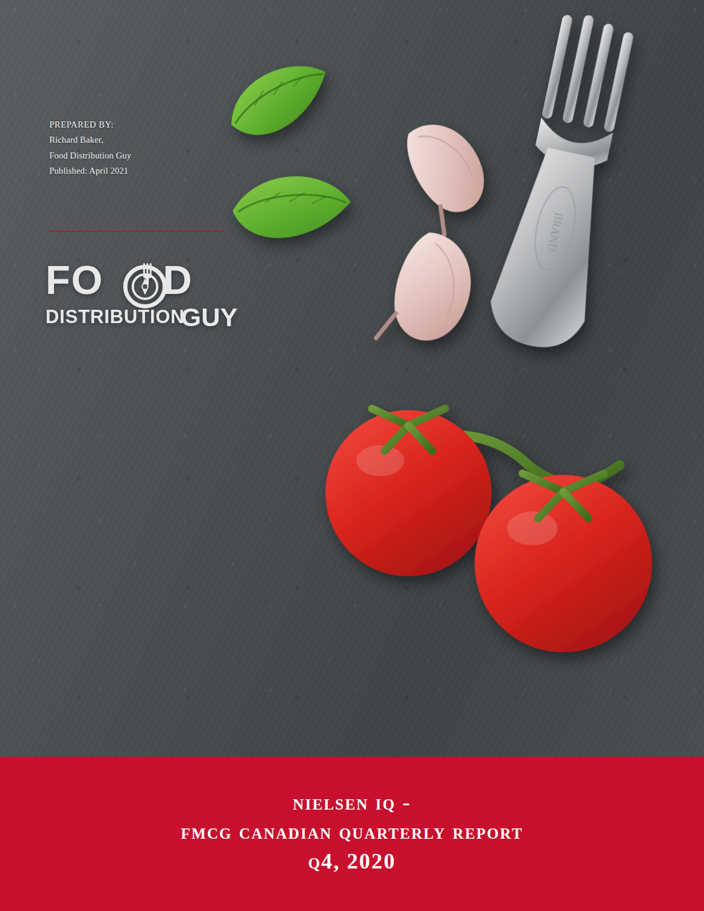BRAND
Prepared by:
Richard Baker,
Food Distribution Guy
Published: April 2021
FO D DISTRIBUTION GUY
Nielsen IQ - FMCG Canadian Quarterly Report Q4, 2020